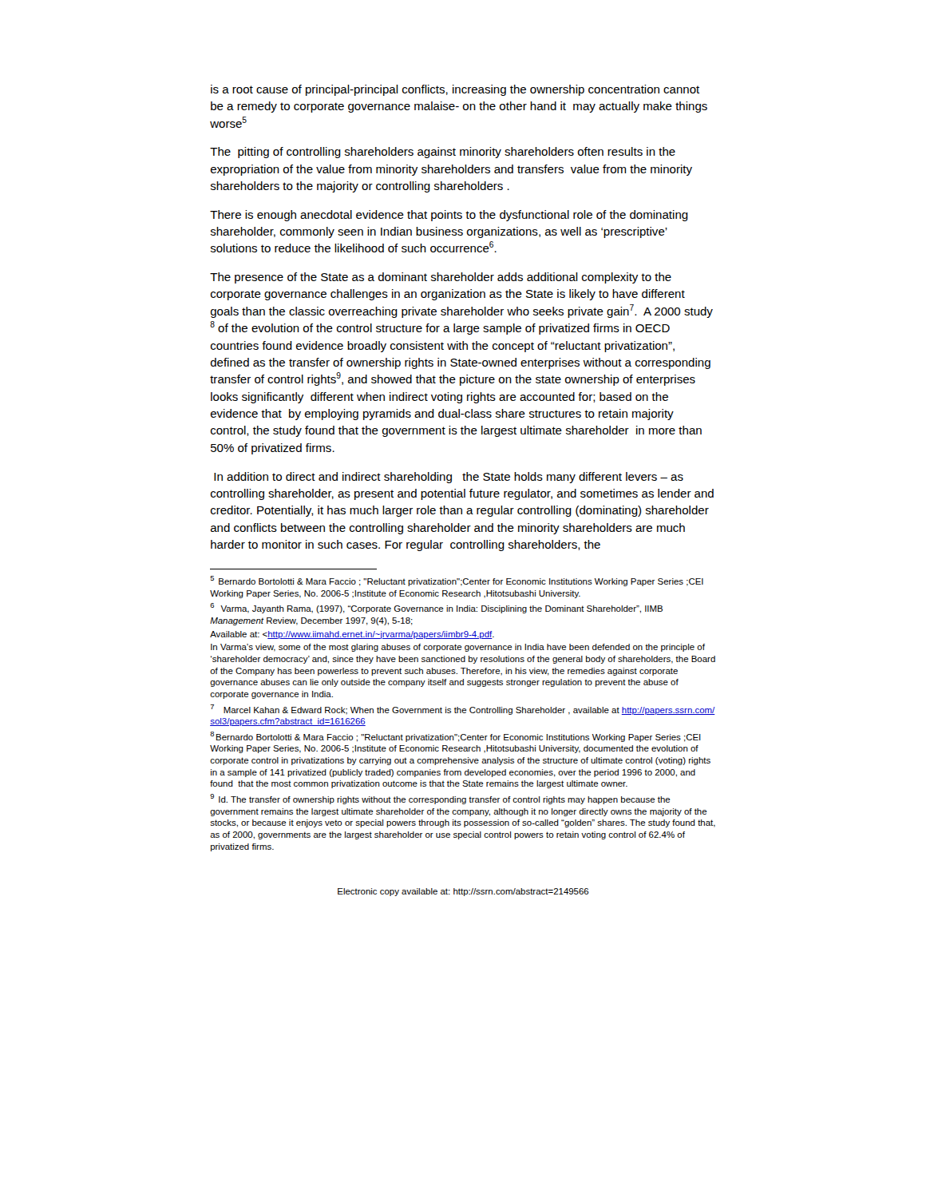is a root cause of principal-principal conflicts, increasing the ownership concentration cannot be a remedy to corporate governance malaise- on the other hand it may actually make things worse5
The pitting of controlling shareholders against minority shareholders often results in the expropriation of the value from minority shareholders and transfers value from the minority shareholders to the majority or controlling shareholders .
There is enough anecdotal evidence that points to the dysfunctional role of the dominating shareholder, commonly seen in Indian business organizations, as well as ‘prescriptive’ solutions to reduce the likelihood of such occurrence6.
The presence of the State as a dominant shareholder adds additional complexity to the corporate governance challenges in an organization as the State is likely to have different goals than the classic overreaching private shareholder who seeks private gain7. A 2000 study 8 of the evolution of the control structure for a large sample of privatized firms in OECD countries found evidence broadly consistent with the concept of “reluctant privatization”, defined as the transfer of ownership rights in State-owned enterprises without a corresponding transfer of control rights9, and showed that the picture on the state ownership of enterprises looks significantly different when indirect voting rights are accounted for; based on the evidence that by employing pyramids and dual-class share structures to retain majority control, the study found that the government is the largest ultimate shareholder in more than 50% of privatized firms.
In addition to direct and indirect shareholding the State holds many different levers – as controlling shareholder, as present and potential future regulator, and sometimes as lender and creditor. Potentially, it has much larger role than a regular controlling (dominating) shareholder and conflicts between the controlling shareholder and the minority shareholders are much harder to monitor in such cases. For regular controlling shareholders, the
5 Bernardo Bortolotti & Mara Faccio ; "Reluctant privatization";Center for Economic Institutions Working Paper Series ;CEI Working Paper Series, No. 2006-5 ;Institute of Economic Research ,Hitotsubashi University.
6 Varma, Jayanth Rama, (1997), “Corporate Governance in India: Disciplining the Dominant Shareholder”, IIMB Management Review, December 1997, 9(4), 5-18;
Available at: <http://www.iimahd.ernet.in/~jrvarma/papers/iimbr9-4.pdf.
In Varma’s view, some of the most glaring abuses of corporate governance in India have been defended on the principle of ‘shareholder democracy’ and, since they have been sanctioned by resolutions of the general body of shareholders, the Board of the Company has been powerless to prevent such abuses. Therefore, in his view, the remedies against corporate governance abuses can lie only outside the company itself and suggests stronger regulation to prevent the abuse of corporate governance in India.
7 Marcel Kahan & Edward Rock; When the Government is the Controlling Shareholder , available at http://papers.ssrn.com/sol3/papers.cfm?abstract_id=1616266
8 Bernardo Bortolotti & Mara Faccio ; "Reluctant privatization";Center for Economic Institutions Working Paper Series ;CEI Working Paper Series, No. 2006-5 ;Institute of Economic Research ,Hitotsubashi University, documented the evolution of corporate control in privatizations by carrying out a comprehensive analysis of the structure of ultimate control (voting) rights in a sample of 141 privatized (publicly traded) companies from developed economies, over the period 1996 to 2000, and found that the most common privatization outcome is that the State remains the largest ultimate owner.
9 Id. The transfer of ownership rights without the corresponding transfer of control rights may happen because the government remains the largest ultimate shareholder of the company, although it no longer directly owns the majority of the stocks, or because it enjoys veto or special powers through its possession of so-called “golden” shares. The study found that, as of 2000, governments are the largest shareholder or use special control powers to retain voting control of 62.4% of privatized firms.
Electronic copy available at: http://ssrn.com/abstract=2149566